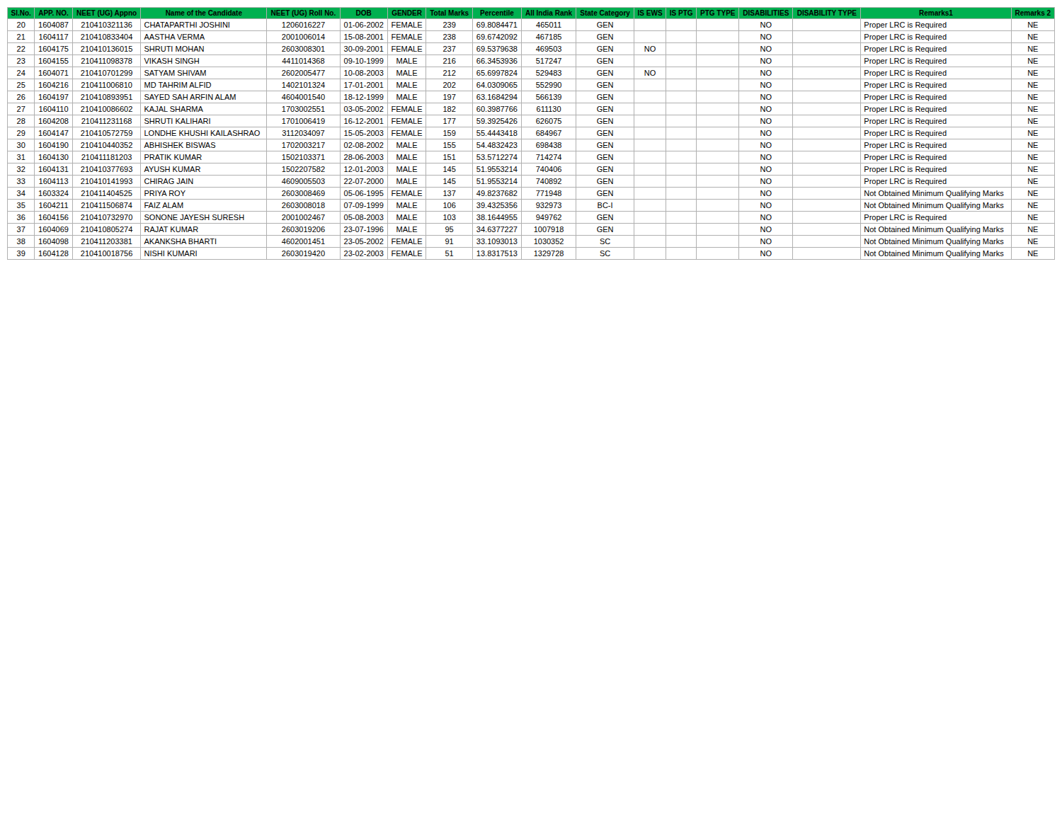| Sl.No. | APP. NO. | NEET (UG) Appno | Name of the Candidate | NEET (UG) Roll No. | DOB | GENDER | Total Marks | Percentile | All India Rank | State Category | IS EWS | IS PTG | PTG TYPE | DISABILITIES | DISABILITY TYPE | Remarks1 | Remarks 2 |
| --- | --- | --- | --- | --- | --- | --- | --- | --- | --- | --- | --- | --- | --- | --- | --- | --- | --- |
| 20 | 1604087 | 210410321136 | CHATAPARTHI JOSHINI | 1206016227 | 01-06-2002 | FEMALE | 239 | 69.8084471 | 465011 | GEN | | | | NO | | Proper LRC is Required | NE |
| 21 | 1604117 | 210410833404 | AASTHA VERMA | 2001006014 | 15-08-2001 | FEMALE | 238 | 69.6742092 | 467185 | GEN | | | | NO | | Proper LRC is Required | NE |
| 22 | 1604175 | 210410136015 | SHRUTI MOHAN | 2603008301 | 30-09-2001 | FEMALE | 237 | 69.5379638 | 469503 | GEN | NO | | | NO | | Proper LRC is Required | NE |
| 23 | 1604155 | 210411098378 | VIKASH SINGH | 4411014368 | 09-10-1999 | MALE | 216 | 66.3453936 | 517247 | GEN | | | | NO | | Proper LRC is Required | NE |
| 24 | 1604071 | 210410701299 | SATYAM SHIVAM | 2602005477 | 10-08-2003 | MALE | 212 | 65.6997824 | 529483 | GEN | NO | | | NO | | Proper LRC is Required | NE |
| 25 | 1604216 | 210411006810 | MD TAHRIM ALFID | 1402101324 | 17-01-2001 | MALE | 202 | 64.0309065 | 552990 | GEN | | | | NO | | Proper LRC is Required | NE |
| 26 | 1604197 | 210410893951 | SAYED SAH ARFIN ALAM | 4604001540 | 18-12-1999 | MALE | 197 | 63.1684294 | 566139 | GEN | | | | NO | | Proper LRC is Required | NE |
| 27 | 1604110 | 210410086602 | KAJAL SHARMA | 1703002551 | 03-05-2002 | FEMALE | 182 | 60.3987766 | 611130 | GEN | | | | NO | | Proper LRC is Required | NE |
| 28 | 1604208 | 210411231168 | SHRUTI KALIHARI | 1701006419 | 16-12-2001 | FEMALE | 177 | 59.3925426 | 626075 | GEN | | | | NO | | Proper LRC is Required | NE |
| 29 | 1604147 | 210410572759 | LONDHE KHUSHI KAILASHRAO | 3112034097 | 15-05-2003 | FEMALE | 159 | 55.4443418 | 684967 | GEN | | | | NO | | Proper LRC is Required | NE |
| 30 | 1604190 | 210410440352 | ABHISHEK BISWAS | 1702003217 | 02-08-2002 | MALE | 155 | 54.4832423 | 698438 | GEN | | | | NO | | Proper LRC is Required | NE |
| 31 | 1604130 | 210411181203 | PRATIK KUMAR | 1502103371 | 28-06-2003 | MALE | 151 | 53.5712274 | 714274 | GEN | | | | NO | | Proper LRC is Required | NE |
| 32 | 1604131 | 210410377693 | AYUSH KUMAR | 1502207582 | 12-01-2003 | MALE | 145 | 51.9553214 | 740406 | GEN | | | | NO | | Proper LRC is Required | NE |
| 33 | 1604113 | 210410141993 | CHIRAG JAIN | 4609005503 | 22-07-2000 | MALE | 145 | 51.9553214 | 740892 | GEN | | | | NO | | Proper LRC is Required | NE |
| 34 | 1603324 | 210411404525 | PRIYA ROY | 2603008469 | 05-06-1995 | FEMALE | 137 | 49.8237682 | 771948 | GEN | | | | NO | | Not Obtained Minimum Qualifying Marks | NE |
| 35 | 1604211 | 210411506874 | FAIZ ALAM | 2603008018 | 07-09-1999 | MALE | 106 | 39.4325356 | 932973 | BC-I | | | | NO | | Not Obtained Minimum Qualifying Marks | NE |
| 36 | 1604156 | 210410732970 | SONONE JAYESH SURESH | 2001002467 | 05-08-2003 | MALE | 103 | 38.1644955 | 949762 | GEN | | | | NO | | Proper LRC is Required | NE |
| 37 | 1604069 | 210410805274 | RAJAT KUMAR | 2603019206 | 23-07-1996 | MALE | 95 | 34.6377227 | 1007918 | GEN | | | | NO | | Not Obtained Minimum Qualifying Marks | NE |
| 38 | 1604098 | 210411203381 | AKANKSHA BHARTI | 4602001451 | 23-05-2002 | FEMALE | 91 | 33.1093013 | 1030352 | SC | | | | NO | | Not Obtained Minimum Qualifying Marks | NE |
| 39 | 1604128 | 210410018756 | NISHI KUMARI | 2603019420 | 23-02-2003 | FEMALE | 51 | 13.8317513 | 1329728 | SC | | | | NO | | Not Obtained Minimum Qualifying Marks | NE |